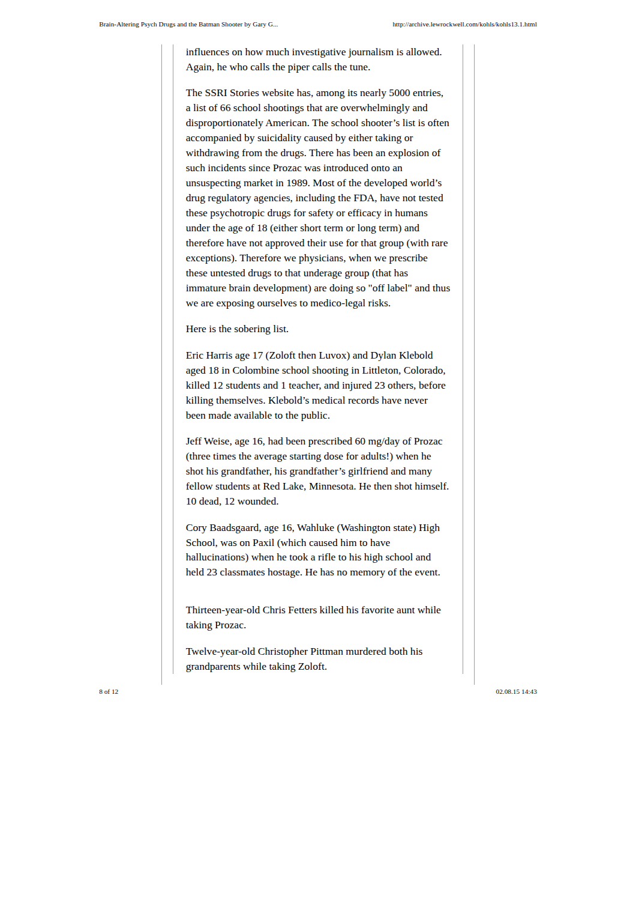Brain-Altering Psych Drugs and the Batman Shooter by Gary G...
http://archive.lewrockwell.com/kohls/kohls13.1.html
influences on how much investigative journalism is allowed. Again, he who calls the piper calls the tune.
The SSRI Stories website has, among its nearly 5000 entries, a list of 66 school shootings that are overwhelmingly and disproportionately American. The school shooter’s list is often accompanied by suicidality caused by either taking or withdrawing from the drugs. There has been an explosion of such incidents since Prozac was introduced onto an unsuspecting market in 1989. Most of the developed world’s drug regulatory agencies, including the FDA, have not tested these psychotropic drugs for safety or efficacy in humans under the age of 18 (either short term or long term) and therefore have not approved their use for that group (with rare exceptions). Therefore we physicians, when we prescribe these untested drugs to that underage group (that has immature brain development) are doing so "off label" and thus we are exposing ourselves to medico-legal risks.
Here is the sobering list.
Eric Harris age 17 (Zoloft then Luvox) and Dylan Klebold aged 18 in Colombine school shooting in Littleton, Colorado, killed 12 students and 1 teacher, and injured 23 others, before killing themselves. Klebold’s medical records have never been made available to the public.
Jeff Weise, age 16, had been prescribed 60 mg/day of Prozac (three times the average starting dose for adults!) when he shot his grandfather, his grandfather’s girlfriend and many fellow students at Red Lake, Minnesota. He then shot himself. 10 dead, 12 wounded.
Cory Baadsgaard, age 16, Wahluke (Washington state) High School, was on Paxil (which caused him to have hallucinations) when he took a rifle to his high school and held 23 classmates hostage. He has no memory of the event.
Thirteen-year-old Chris Fetters killed his favorite aunt while taking Prozac.
Twelve-year-old Christopher Pittman murdered both his grandparents while taking Zoloft.
8 of 12
02.08.15 14:43